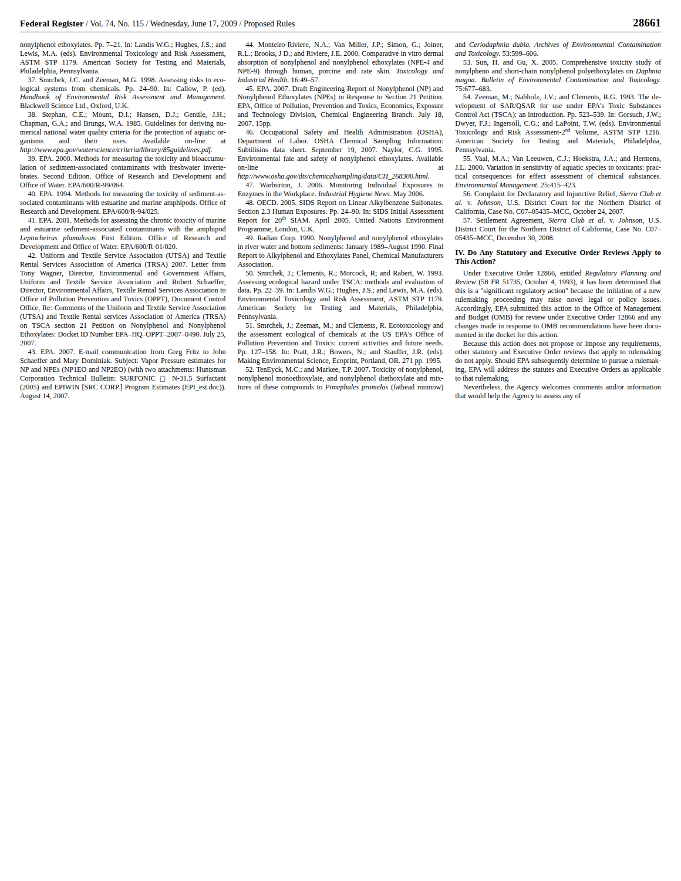Federal Register / Vol. 74, No. 115 / Wednesday, June 17, 2009 / Proposed Rules
28661
nonylphenol ethoxylates. Pp. 7–21. In: Landis W.G.; Hughes, J.S.; and Lewis, M.A. (eds). Environmental Toxicology and Risk Assessment, ASTM STP 1179. American Society for Testing and Materials, Philadelphia, Pennsylvania.
37. Smrchek, J.C. and Zeeman, M.G. 1998. Assessing risks to ecological systems from chemicals. Pp. 24–90. In: Callow, P. (ed). Handbook of Environmental Risk Assessment and Management. Blackwell Science Ltd., Oxford, U.K.
38. Stephan, C.E.; Mount, D.I.; Hansen, D.J.; Gentile, J.H.; Chapman, G.A.; and Brungs, W.A. 1985. Guidelines for deriving numerical national water quality criteria for the protection of aquatic organisms and their uses. Available on-line at http://www.epa.gov/waterscience/criteria/library/85guidelines.pdf.
39. EPA. 2000. Methods for measuring the toxicity and bioaccumulation of sediment-associated contaminants with freshwater invertebrates. Second Edition. Office of Research and Development and Office of Water. EPA/600/R-99/064.
40. EPA. 1994. Methods for measuring the toxicity of sediment-associated contaminants with estuarine and marine amphipods. Office of Research and Development. EPA/600/R-94/025.
41. EPA. 2001. Methods for assessing the chronic toxicity of marine and estuarine sediment-associated contaminants with the amphipod Leptocheirus plumulosus First Edition. Office of Research and Development and Office of Water. EPA/600/R-01/020.
42. Uniform and Textile Service Association (UTSA) and Textile Rental Services Association of America (TRSA) 2007. Letter from Tony Wagner, Director, Environmental and Government Affairs, Uniform and Textile Service Association and Robert Schaeffer, Director, Environmental Affairs, Textile Rental Services Association to Office of Pollution Prevention and Toxics (OPPT), Document Control Office, Re: Comments of the Uniform and Textile Service Association (UTSA) and Textile Rental services Association of America (TRSA) on TSCA section 21 Petition on Nonylphenol and Nonylphenol Ethoxylates: Docket ID Number EPA–HQ–OPPT–2007–0490. July 25, 2007.
43. EPA. 2007. E-mail communication from Greg Fritz to John Schaeffer and Mary Dominiak. Subject: Vapor Pressure estimates for NP and NPEs (NP1EO and NP2EO) (with two attachments: Huntsman Corporation Technical Bulletin: SURFONIC □ N-31.5 Surfactant (2005) and EPIWIN [SRC CORP.] Program Estimates (EPI_est.doc)). August 14, 2007.
44. Monteiro-Riviere, N.A.; Van Miller, J.P.; Simon, G.; Joiner, R.L.; Brooks, J D.; and Riviere, J.E. 2000. Comparative in vitro dermal absorption of nonylphenol and nonylphenol ethoxylates (NPE-4 and NPE-9) through human, porcine and rate skin. Toxicology and Industrial Health. 16:49–57.
45. EPA. 2007. Draft Engineering Report of Nonylphenol (NP) and Nonylphenol Ethoxylates (NPEs) in Response to Section 21 Petition. EPA, Office of Pollution, Prevention and Toxics, Economics, Exposure and Technology Division, Chemical Engineering Branch. July 18, 2007. 15pp.
46. Occupational Safety and Health Administration (OSHA), Department of Labor. OSHA Chemical Sampling Information: Subtilisins data sheet. September 19, 2007. Naylor, C.G. 1995. Environmental fate and safety of nonylphenol ethoxylates. Available on-line at http://www.osha.gov/dts/chemicalsampling/data/CH_268300.html.
47. Warburton, J. 2006. Monitoring Individual Exposures to Enzymes in the Workplace. Industrial Hygiene News. May 2006.
48. OECD. 2005. SIDS Report on Linear Alkylbenzene Sulfonates. Section 2.3 Human Exposures. Pp. 24–90. In: SIDS Initial Assessment Report for 20th SIAM. April 2005. United Nations Environment Programme, London, U.K.
49. Radian Corp. 1990. Nonylphenol and nonylphenol ethoxylates in river water and bottom sediments: January 1989–August 1990. Final Report to Alkylphenol and Ethoxylates Panel, Chemical Manufacturers Association.
50. Smrchek, J.; Clements, R.; Morcock, R; and Rabert, W. 1993. Assessing ecological hazard under TSCA: methods and evaluation of data. Pp. 22–39. In: Landis W.G.; Hughes, J.S.; and Lewis, M.A. (eds). Environmental Toxicology and Risk Assessment, ASTM STP 1179. American Society for Testing and Materials, Philadelphia, Pennsylvania.
51. Smrchek, J.; Zeeman, M.; and Clements, R. Ecotoxicology and the assessment ecological of chemicals at the US EPA's Office of Pollution Prevention and Toxics: current activities and future needs. Pp. 127–158. In: Pratt, J.R.; Bowers, N.; and Stauffer, J.R. (eds). Making Environmental Science, Ecoprint, Portland, OR. 271 pp. 1995.
52. TenEyck, M.C.; and Markee, T.P. 2007. Toxicity of nonylphenol, nonylphenol monoethoxylate, and nonylphenol diethoxylate and mixtures of these compounds to Pimephales promelas (fathead minnow) and Ceriodaphnia dubia. Archives of Environmental Contamination and Toxicology. 53:599–606.
53. Sun, H. and Gu, X. 2005. Comprehensive toxicity study of nonylpheno and short-chain nonylphenol polyethoxylates on Daphnia magna. Bulletin of Environmental Contamination and Toxicology. 75:677–683.
54. Zeeman, M.; Nabholz, J.V.; and Clements, R.G. 1993. The development of SAR/QSAR for use under EPA's Toxic Substances Control Act (TSCA): an introduction. Pp. 523–539. In: Gorsuch, J.W.; Dwyer, F.J.; Ingersoll, C.G.; and LaPoint, T.W. (eds). Environmental Toxicology and Risk Assessment-2nd Volume, ASTM STP 1216. American Society for Testing and Materials, Philadelphia, Pennsylvania.
55. Vaal, M.A.; Van Leeuwen, C.J.; Hoekstra, J.A.; and Hermens, J.L. 2000. Variation in sensitivity of aquatic species to toxicants: practical consequences for effect assessment of chemical substances. Environmental Management. 25:415–423.
56. Complaint for Declaratory and Injunctive Relief, Sierra Club et al. v. Johnson, U.S. District Court for the Northern District of California, Case No. C07–05435–MCC, October 24, 2007.
57. Settlement Agreement, Sierra Club et al. v. Johnson, U.S. District Court for the Northern District of California, Case No. C07–05435–MCC, December 30, 2008.
IV. Do Any Statutory and Executive Order Reviews Apply to This Action?
Under Executive Order 12866, entitled Regulatory Planning and Review (58 FR 51735, October 4, 1993), it has been determined that this is a ''significant regulatory action'' because the initiation of a new rulemaking proceeding may raise novel legal or policy issues. Accordingly, EPA submitted this action to the Office of Management and Budget (OMB) for review under Executive Order 12866 and any changes made in response to OMB recommendations have been documented in the docket for this action.
Because this action does not propose or impose any requirements, other statutory and Executive Order reviews that apply to rulemaking do not apply. Should EPA subsequently determine to pursue a rulemaking, EPA will address the statutes and Executive Orders as applicable to that rulemaking.
Nevertheless, the Agency welcomes comments and/or information that would help the Agency to assess any of